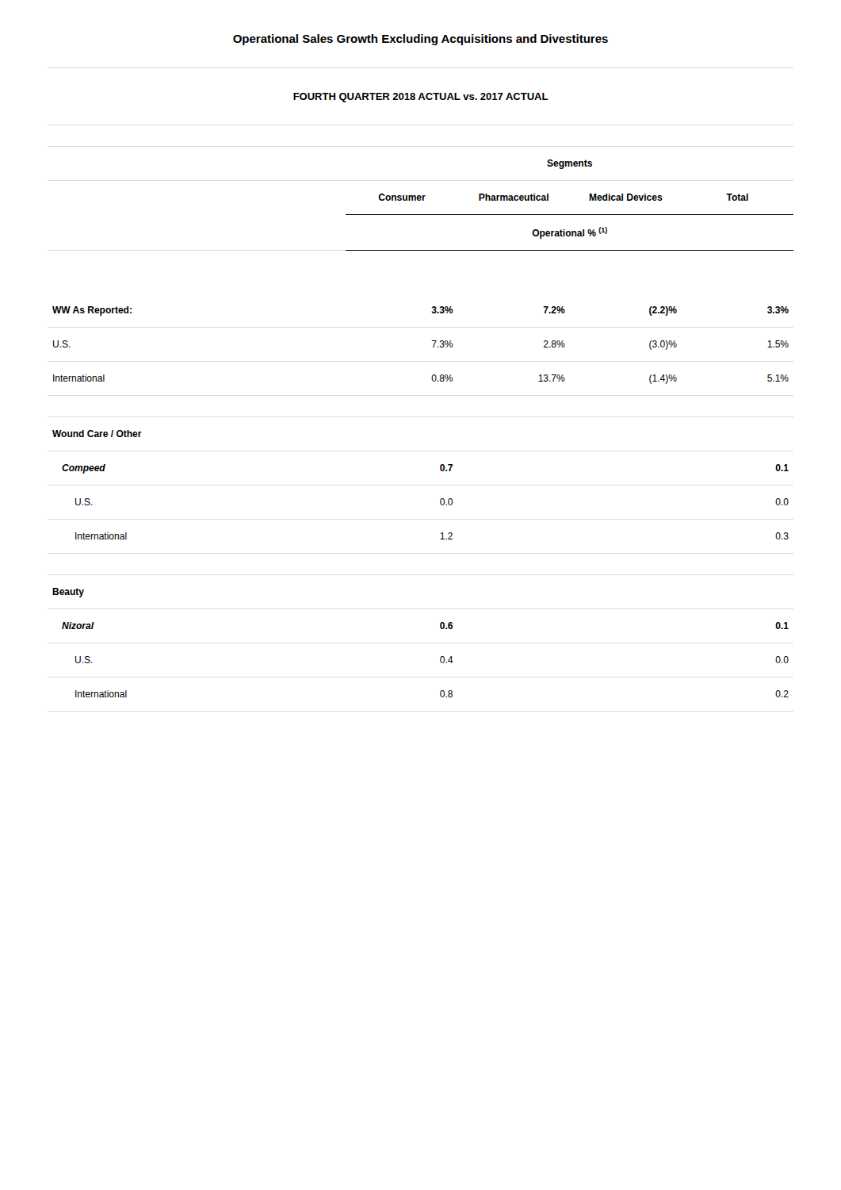Operational Sales Growth Excluding Acquisitions and Divestitures
| FOURTH QUARTER 2018 ACTUAL vs. 2017 ACTUAL |
| | Segments |
| | Consumer | Pharmaceutical | Medical Devices | Total |
| | Operational % (1) |
| WW As Reported: | 3.3% | 7.2% | (2.2)% | 3.3% |
| U.S. | 7.3% | 2.8% | (3.0)% | 1.5% |
| International | 0.8% | 13.7% | (1.4)% | 5.1% |
| Wound Care / Other | | | | |
| Compeed | 0.7 | | | 0.1 |
| U.S. | 0.0 | | | 0.0 |
| International | 1.2 | | | 0.3 |
| Beauty | | | | |
| Nizoral | 0.6 | | | 0.1 |
| U.S. | 0.4 | | | 0.0 |
| International | 0.8 | | | 0.2 |